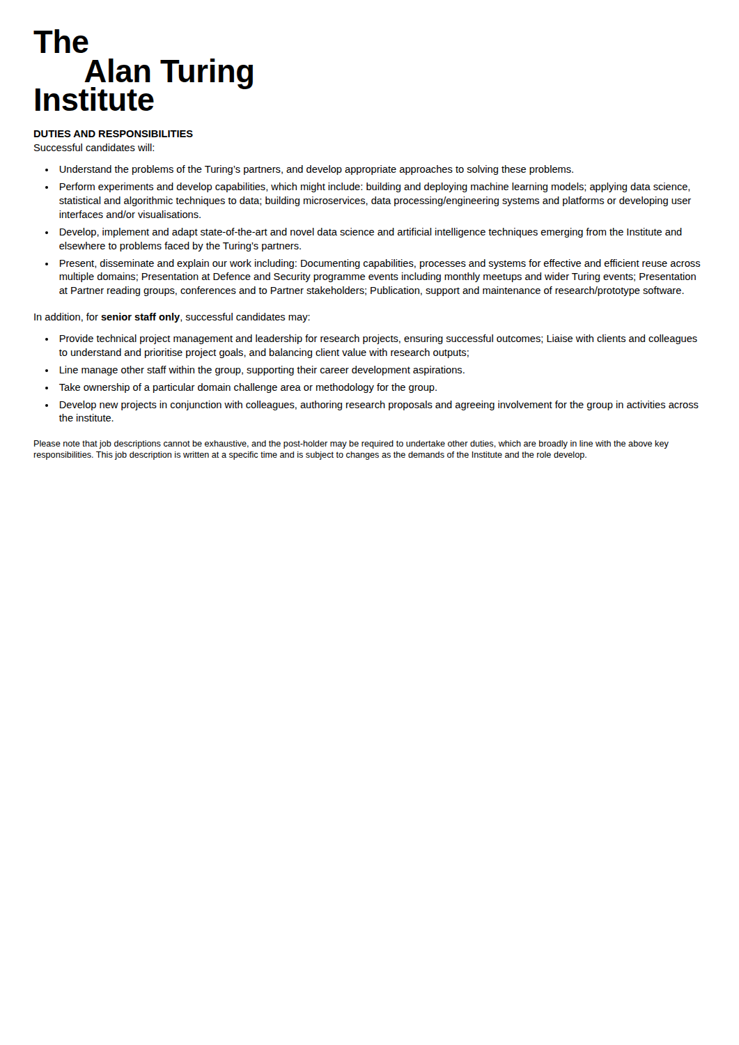The Alan Turing Institute
Duties and Responsibilities
Successful candidates will:
Understand the problems of the Turing’s partners, and develop appropriate approaches to solving these problems.
Perform experiments and develop capabilities, which might include: building and deploying machine learning models; applying data science, statistical and algorithmic techniques to data; building microservices, data processing/engineering systems and platforms or developing user interfaces and/or visualisations.
Develop, implement and adapt state-of-the-art and novel data science and artificial intelligence techniques emerging from the Institute and elsewhere to problems faced by the Turing’s partners.
Present, disseminate and explain our work including: Documenting capabilities, processes and systems for effective and efficient reuse across multiple domains; Presentation at Defence and Security programme events including monthly meetups and wider Turing events; Presentation at Partner reading groups, conferences and to Partner stakeholders; Publication, support and maintenance of research/prototype software.
In addition, for senior staff only, successful candidates may:
Provide technical project management and leadership for research projects, ensuring successful outcomes; Liaise with clients and colleagues to understand and prioritise project goals, and balancing client value with research outputs;
Line manage other staff within the group, supporting their career development aspirations.
Take ownership of a particular domain challenge area or methodology for the group.
Develop new projects in conjunction with colleagues, authoring research proposals and agreeing involvement for the group in activities across the institute.
Please note that job descriptions cannot be exhaustive, and the post-holder may be required to undertake other duties, which are broadly in line with the above key responsibilities. This job description is written at a specific time and is subject to changes as the demands of the Institute and the role develop.